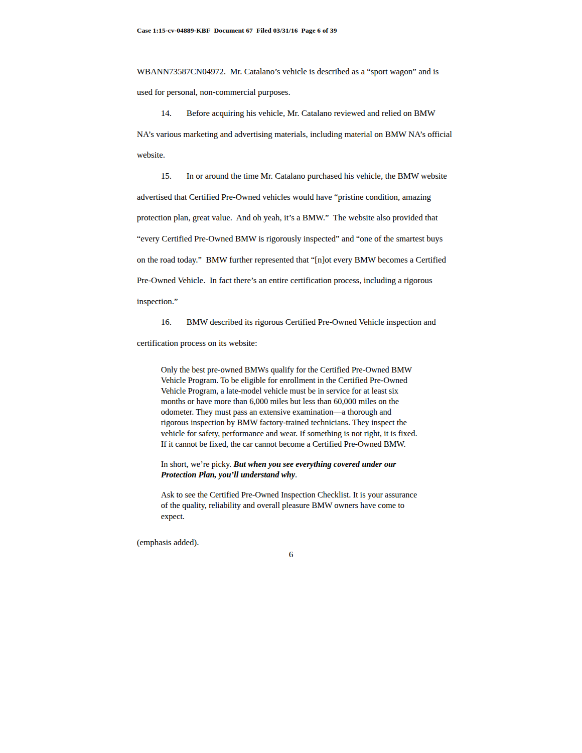Case 1:15-cv-04889-KBF Document 67 Filed 03/31/16 Page 6 of 39
WBANN73587CN04972. Mr. Catalano’s vehicle is described as a “sport wagon” and is used for personal, non-commercial purposes.
14. Before acquiring his vehicle, Mr. Catalano reviewed and relied on BMW NA’s various marketing and advertising materials, including material on BMW NA’s official website.
15. In or around the time Mr. Catalano purchased his vehicle, the BMW website advertised that Certified Pre-Owned vehicles would have “pristine condition, amazing protection plan, great value. And oh yeah, it’s a BMW.” The website also provided that “every Certified Pre-Owned BMW is rigorously inspected” and “one of the smartest buys on the road today.” BMW further represented that “[n]ot every BMW becomes a Certified Pre-Owned Vehicle. In fact there’s an entire certification process, including a rigorous inspection.”
16. BMW described its rigorous Certified Pre-Owned Vehicle inspection and certification process on its website:
Only the best pre-owned BMWs qualify for the Certified Pre-Owned BMW Vehicle Program. To be eligible for enrollment in the Certified Pre-Owned Vehicle Program, a late-model vehicle must be in service for at least six months or have more than 6,000 miles but less than 60,000 miles on the odometer. They must pass an extensive examination—a thorough and rigorous inspection by BMW factory-trained technicians. They inspect the vehicle for safety, performance and wear. If something is not right, it is fixed. If it cannot be fixed, the car cannot become a Certified Pre-Owned BMW.
In short, we’re picky. But when you see everything covered under our Protection Plan, you’ll understand why.
Ask to see the Certified Pre-Owned Inspection Checklist. It is your assurance of the quality, reliability and overall pleasure BMW owners have come to expect.
(emphasis added).
6